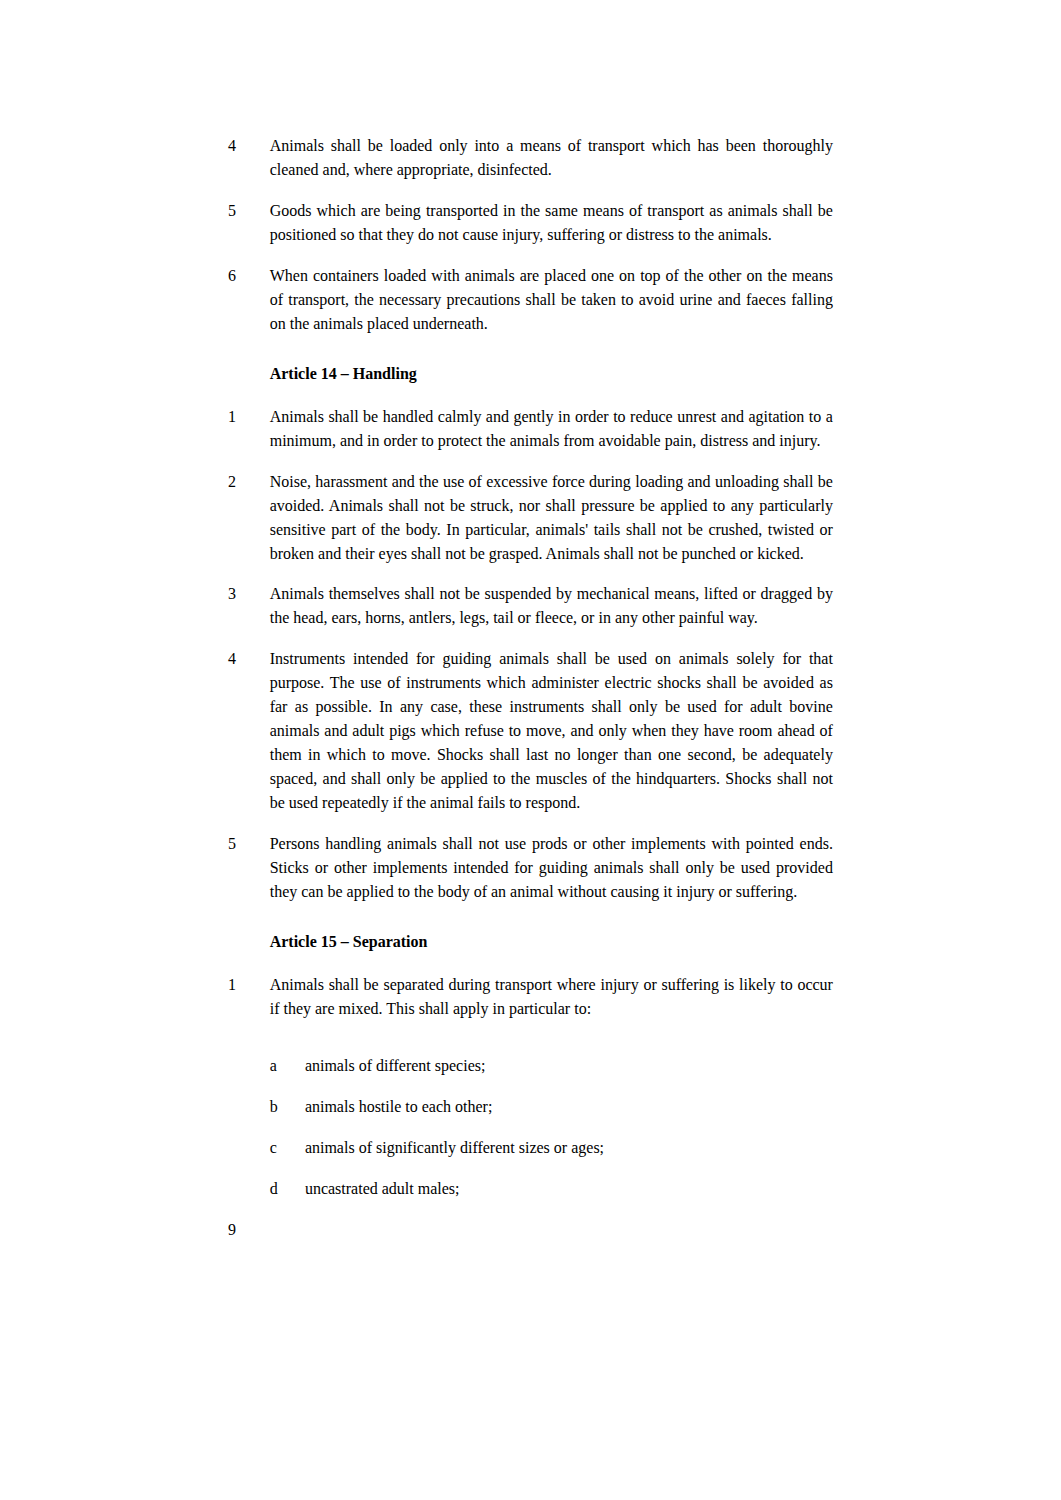4
Animals shall be loaded only into a means of transport which has been thoroughly cleaned and, where appropriate, disinfected.
5
Goods which are being transported in the same means of transport as animals shall be positioned so that they do not cause injury, suffering or distress to the animals.
6
When containers loaded with animals are placed one on top of the other on the means of transport, the necessary precautions shall be taken to avoid urine and faeces falling on the animals placed underneath.
Article 14 – Handling
1
Animals shall be handled calmly and gently in order to reduce unrest and agitation to a minimum, and in order to protect the animals from avoidable pain, distress and injury.
2
Noise, harassment and the use of excessive force during loading and unloading shall be avoided. Animals shall not be struck, nor shall pressure be applied to any particularly sensitive part of the body. In particular, animals' tails shall not be crushed, twisted or broken and their eyes shall not be grasped. Animals shall not be punched or kicked.
3
Animals themselves shall not be suspended by mechanical means, lifted or dragged by the head, ears, horns, antlers, legs, tail or fleece, or in any other painful way.
4
Instruments intended for guiding animals shall be used on animals solely for that purpose. The use of instruments which administer electric shocks shall be avoided as far as possible. In any case, these instruments shall only be used for adult bovine animals and adult pigs which refuse to move, and only when they have room ahead of them in which to move. Shocks shall last no longer than one second, be adequately spaced, and shall only be applied to the muscles of the hindquarters. Shocks shall not be used repeatedly if the animal fails to respond.
5
Persons handling animals shall not use prods or other implements with pointed ends. Sticks or other implements intended for guiding animals shall only be used provided they can be applied to the body of an animal without causing it injury or suffering.
Article 15 – Separation
1
Animals shall be separated during transport where injury or suffering is likely to occur if they are mixed. This shall apply in particular to:
a
animals of different species;
b
animals hostile to each other;
c
animals of significantly different sizes or ages;
d
uncastrated adult males;
9